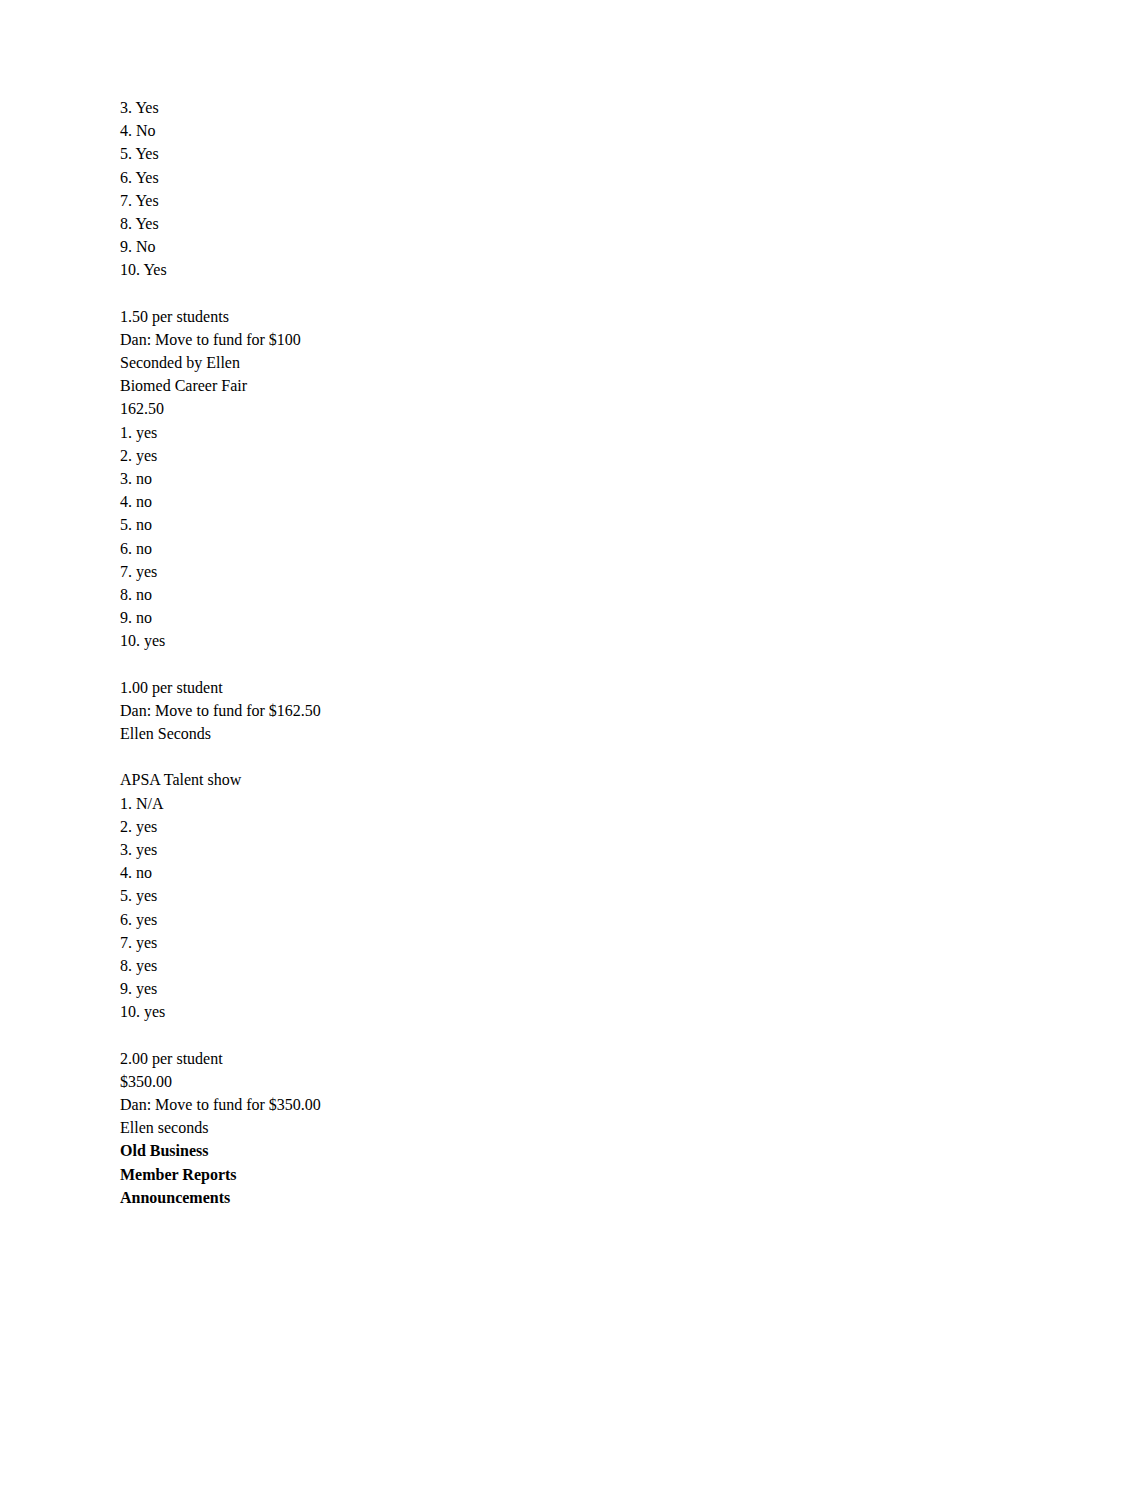3. Yes
4. No
5. Yes
6. Yes
7. Yes
8. Yes
9. No
10. Yes
1.50 per students
Dan: Move to fund for $100
Seconded by Ellen
Biomed Career Fair
162.50
1. yes
2. yes
3. no
4. no
5. no
6. no
7. yes
8. no
9. no
10. yes
1.00 per student
Dan: Move to fund for $162.50
Ellen Seconds
APSA Talent show
1. N/A
2. yes
3. yes
4. no
5. yes
6. yes
7. yes
8. yes
9. yes
10. yes
2.00 per student
$350.00
Dan: Move to fund for $350.00
Ellen seconds
Old Business
Member Reports
Announcements